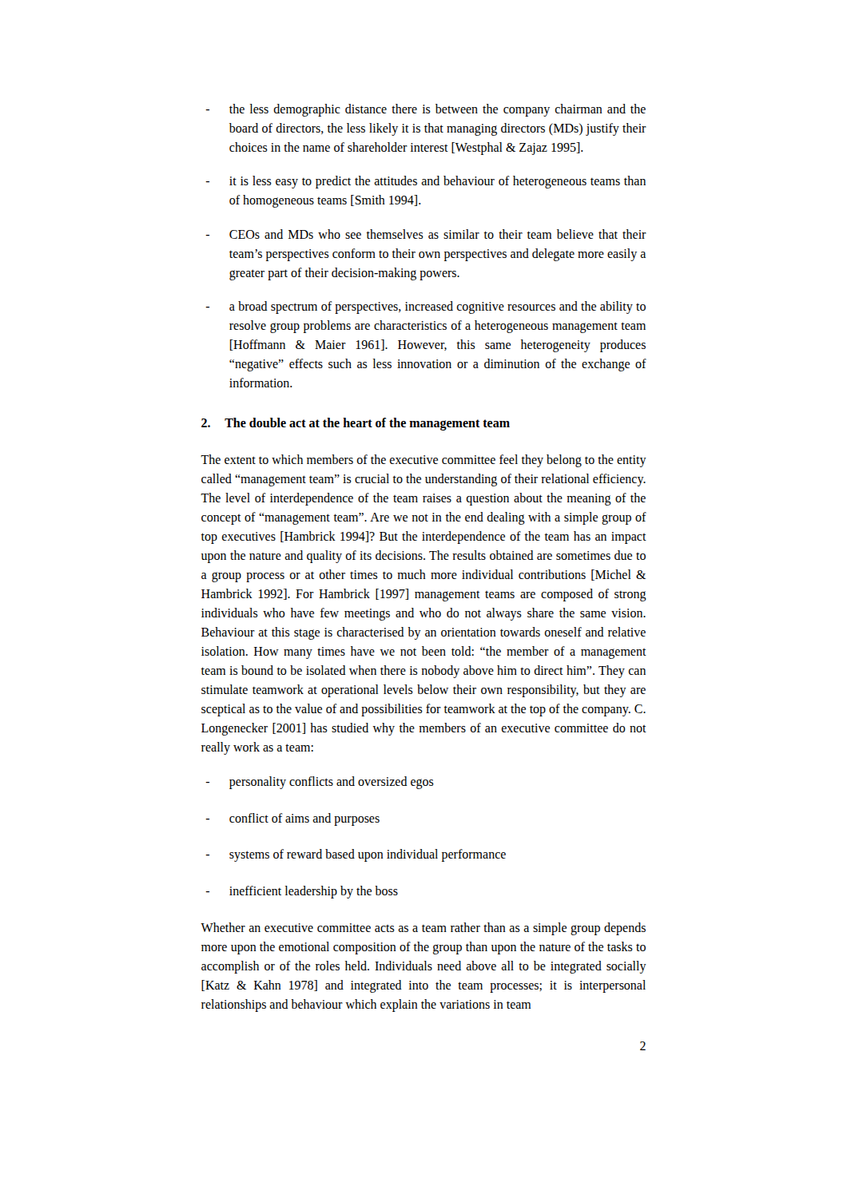the less demographic distance there is between the company chairman and the board of directors, the less likely it is that managing directors (MDs) justify their choices in the name of shareholder interest [Westphal & Zajaz 1995].
it is less easy to predict the attitudes and behaviour of heterogeneous teams than of homogeneous teams [Smith 1994].
CEOs and MDs who see themselves as similar to their team believe that their team’s perspectives conform to their own perspectives and delegate more easily a greater part of their decision-making powers.
a broad spectrum of perspectives, increased cognitive resources and the ability to resolve group problems are characteristics of a heterogeneous management team [Hoffmann & Maier 1961]. However, this same heterogeneity produces “negative” effects such as less innovation or a diminution of the exchange of information.
2. The double act at the heart of the management team
The extent to which members of the executive committee feel they belong to the entity called “management team” is crucial to the understanding of their relational efficiency. The level of interdependence of the team raises a question about the meaning of the concept of “management team”. Are we not in the end dealing with a simple group of top executives [Hambrick 1994]? But the interdependence of the team has an impact upon the nature and quality of its decisions. The results obtained are sometimes due to a group process or at other times to much more individual contributions [Michel & Hambrick 1992]. For Hambrick [1997] management teams are composed of strong individuals who have few meetings and who do not always share the same vision. Behaviour at this stage is characterised by an orientation towards oneself and relative isolation. How many times have we not been told: “the member of a management team is bound to be isolated when there is nobody above him to direct him”. They can stimulate teamwork at operational levels below their own responsibility, but they are sceptical as to the value of and possibilities for teamwork at the top of the company. C. Longenecker [2001] has studied why the members of an executive committee do not really work as a team:
personality conflicts and oversized egos
conflict of aims and purposes
systems of reward based upon individual performance
inefficient leadership by the boss
Whether an executive committee acts as a team rather than as a simple group depends more upon the emotional composition of the group than upon the nature of the tasks to accomplish or of the roles held. Individuals need above all to be integrated socially [Katz & Kahn 1978] and integrated into the team processes; it is interpersonal relationships and behaviour which explain the variations in team
2